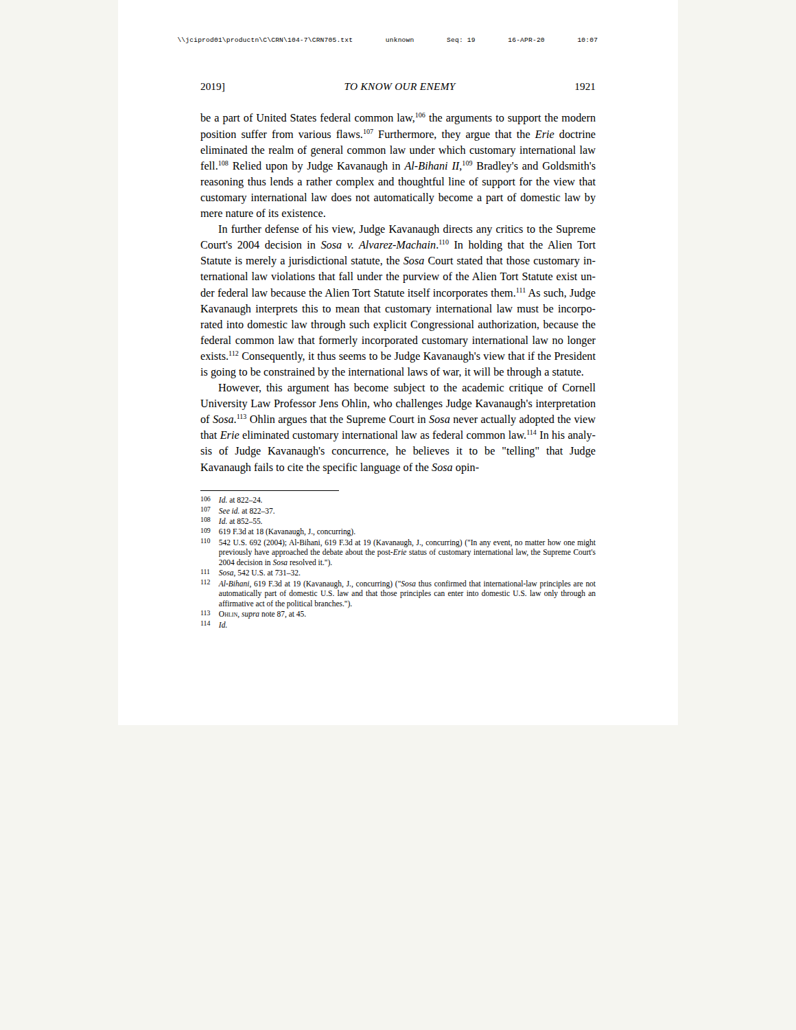\\jciprod01\productn\C\CRN\104-7\CRN705.txt unknown Seq: 19 16-APR-20 10:07
2019] TO KNOW OUR ENEMY 1921
be a part of United States federal common law,106 the arguments to support the modern position suffer from various flaws.107 Furthermore, they argue that the Erie doctrine eliminated the realm of general common law under which customary international law fell.108 Relied upon by Judge Kavanaugh in Al-Bihani II,109 Bradley's and Goldsmith's reasoning thus lends a rather complex and thoughtful line of support for the view that customary international law does not automatically become a part of domestic law by mere nature of its existence.
In further defense of his view, Judge Kavanaugh directs any critics to the Supreme Court's 2004 decision in Sosa v. Alvarez-Machain.110 In holding that the Alien Tort Statute is merely a jurisdictional statute, the Sosa Court stated that those customary international law violations that fall under the purview of the Alien Tort Statute exist under federal law because the Alien Tort Statute itself incorporates them.111 As such, Judge Kavanaugh interprets this to mean that customary international law must be incorporated into domestic law through such explicit Congressional authorization, because the federal common law that formerly incorporated customary international law no longer exists.112 Consequently, it thus seems to be Judge Kavanaugh's view that if the President is going to be constrained by the international laws of war, it will be through a statute.
However, this argument has become subject to the academic critique of Cornell University Law Professor Jens Ohlin, who challenges Judge Kavanaugh's interpretation of Sosa.113 Ohlin argues that the Supreme Court in Sosa never actually adopted the view that Erie eliminated customary international law as federal common law.114 In his analysis of Judge Kavanaugh's concurrence, he believes it to be "telling" that Judge Kavanaugh fails to cite the specific language of the Sosa opin-
106 Id. at 822–24.
107 See id. at 822–37.
108 Id. at 852–55.
109619 F.3d at 18 (Kavanaugh, J., concurring).
110542 U.S. 692 (2004); Al-Bihani, 619 F.3d at 19 (Kavanaugh, J., concurring) ("In any event, no matter how one might previously have approached the debate about the post-Erie status of customary international law, the Supreme Court's 2004 decision in Sosa resolved it.").
111 Sosa, 542 U.S. at 731–32.
112 Al-Bihani, 619 F.3d at 19 (Kavanaugh, J., concurring) ("Sosa thus confirmed that international-law principles are not automatically part of domestic U.S. law and that those principles can enter into domestic U.S. law only through an affirmative act of the political branches.").
113 Ohlin, supra note 87, at 45.
114 Id.